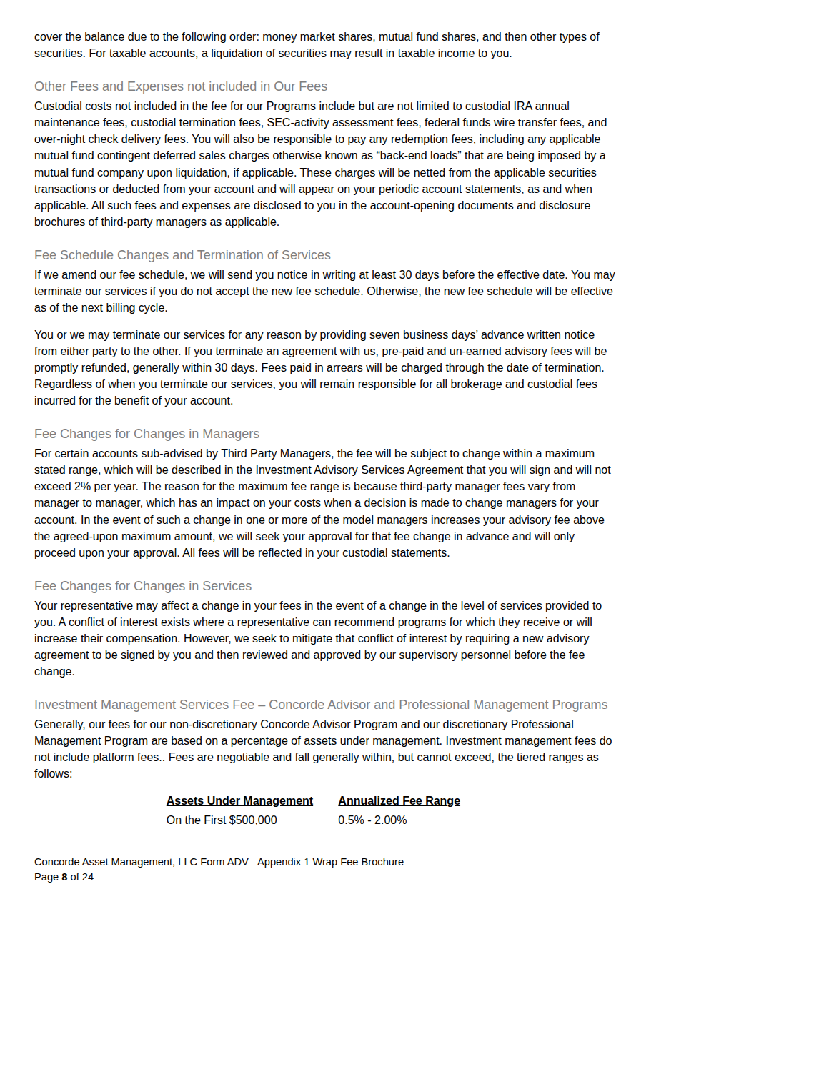cover the balance due to the following order: money market shares, mutual fund shares, and then other types of securities. For taxable accounts, a liquidation of securities may result in taxable income to you.
Other Fees and Expenses not included in Our Fees
Custodial costs not included in the fee for our Programs include but are not limited to custodial IRA annual maintenance fees, custodial termination fees, SEC-activity assessment fees, federal funds wire transfer fees, and over-night check delivery fees. You will also be responsible to pay any redemption fees, including any applicable mutual fund contingent deferred sales charges otherwise known as “back-end loads” that are being imposed by a mutual fund company upon liquidation, if applicable. These charges will be netted from the applicable securities transactions or deducted from your account and will appear on your periodic account statements, as and when applicable. All such fees and expenses are disclosed to you in the account-opening documents and disclosure brochures of third-party managers as applicable.
Fee Schedule Changes and Termination of Services
If we amend our fee schedule, we will send you notice in writing at least 30 days before the effective date. You may terminate our services if you do not accept the new fee schedule. Otherwise, the new fee schedule will be effective as of the next billing cycle.
You or we may terminate our services for any reason by providing seven business days’ advance written notice from either party to the other. If you terminate an agreement with us, pre-paid and un-earned advisory fees will be promptly refunded, generally within 30 days. Fees paid in arrears will be charged through the date of termination. Regardless of when you terminate our services, you will remain responsible for all brokerage and custodial fees incurred for the benefit of your account.
Fee Changes for Changes in Managers
For certain accounts sub-advised by Third Party Managers, the fee will be subject to change within a maximum stated range, which will be described in the Investment Advisory Services Agreement that you will sign and will not exceed 2% per year. The reason for the maximum fee range is because third-party manager fees vary from manager to manager, which has an impact on your costs when a decision is made to change managers for your account. In the event of such a change in one or more of the model managers increases your advisory fee above the agreed-upon maximum amount, we will seek your approval for that fee change in advance and will only proceed upon your approval. All fees will be reflected in your custodial statements.
Fee Changes for Changes in Services
Your representative may affect a change in your fees in the event of a change in the level of services provided to you. A conflict of interest exists where a representative can recommend programs for which they receive or will increase their compensation. However, we seek to mitigate that conflict of interest by requiring a new advisory agreement to be signed by you and then reviewed and approved by our supervisory personnel before the fee change.
Investment Management Services Fee – Concorde Advisor and Professional Management Programs
Generally, our fees for our non-discretionary Concorde Advisor Program and our discretionary Professional Management Program are based on a percentage of assets under management. Investment management fees do not include platform fees.. Fees are negotiable and fall generally within, but cannot exceed, the tiered ranges as follows:
| Assets Under Management | Annualized Fee Range |
| --- | --- |
| On the First $500,000 | 0.5% - 2.00% |
Concorde Asset Management, LLC Form ADV –Appendix 1 Wrap Fee Brochure
Page 8 of 24